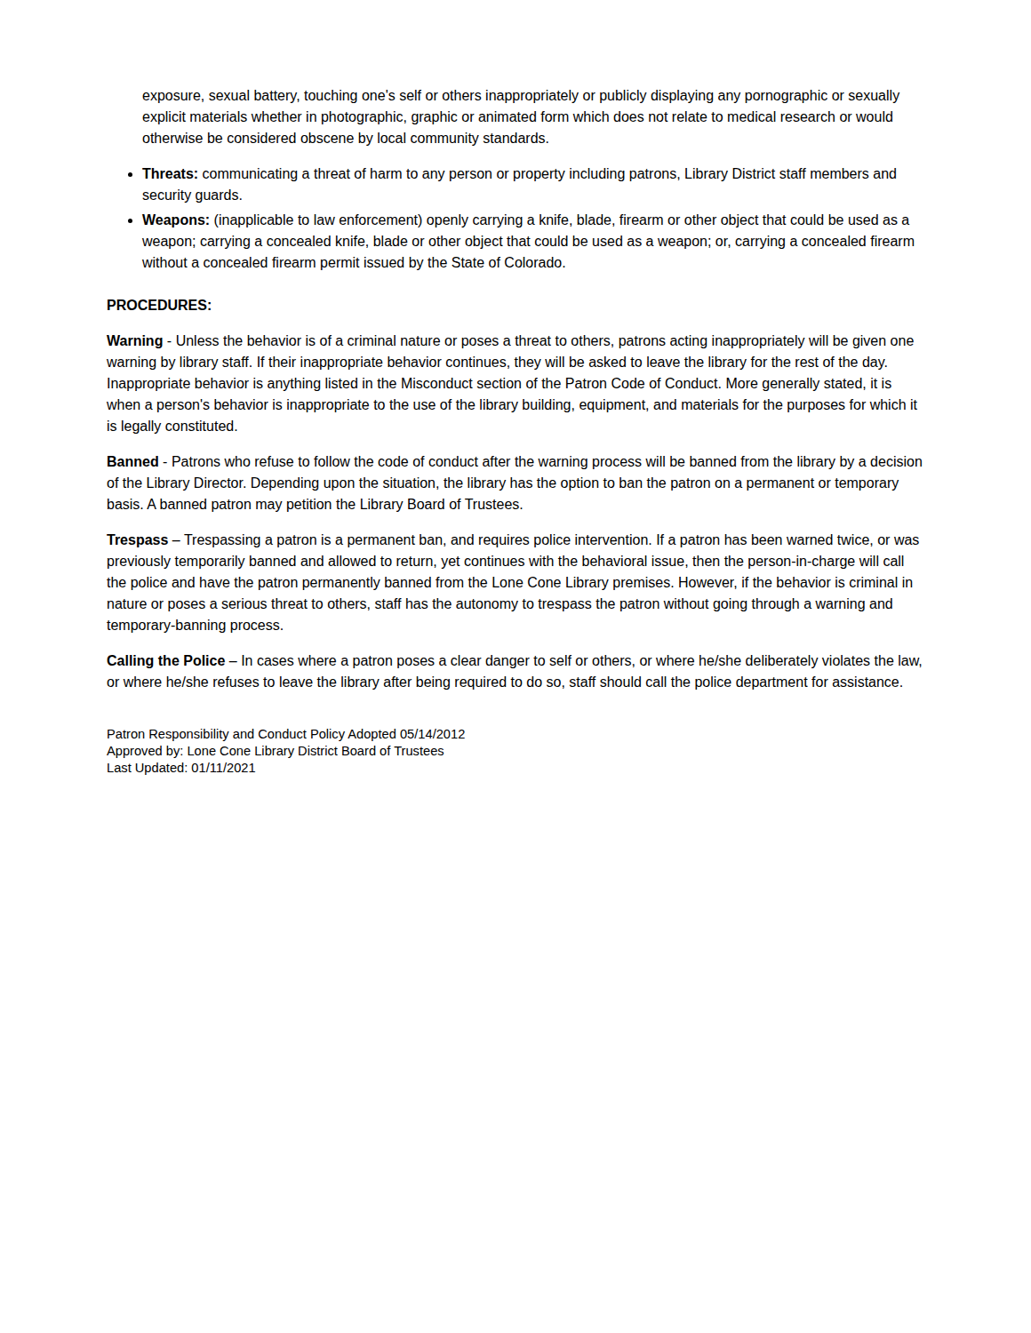exposure, sexual battery, touching one's self or others inappropriately or publicly displaying any pornographic or sexually explicit materials whether in photographic, graphic or animated form which does not relate to medical research or would otherwise be considered obscene by local community standards.
Threats: communicating a threat of harm to any person or property including patrons, Library District staff members and security guards.
Weapons: (inapplicable to law enforcement) openly carrying a knife, blade, firearm or other object that could be used as a weapon; carrying a concealed knife, blade or other object that could be used as a weapon; or, carrying a concealed firearm without a concealed firearm permit issued by the State of Colorado.
PROCEDURES:
Warning - Unless the behavior is of a criminal nature or poses a threat to others, patrons acting inappropriately will be given one warning by library staff. If their inappropriate behavior continues, they will be asked to leave the library for the rest of the day. Inappropriate behavior is anything listed in the Misconduct section of the Patron Code of Conduct. More generally stated, it is when a person's behavior is inappropriate to the use of the library building, equipment, and materials for the purposes for which it is legally constituted.
Banned - Patrons who refuse to follow the code of conduct after the warning process will be banned from the library by a decision of the Library Director. Depending upon the situation, the library has the option to ban the patron on a permanent or temporary basis. A banned patron may petition the Library Board of Trustees.
Trespass – Trespassing a patron is a permanent ban, and requires police intervention. If a patron has been warned twice, or was previously temporarily banned and allowed to return, yet continues with the behavioral issue, then the person-in-charge will call the police and have the patron permanently banned from the Lone Cone Library premises. However, if the behavior is criminal in nature or poses a serious threat to others, staff has the autonomy to trespass the patron without going through a warning and temporary-banning process.
Calling the Police – In cases where a patron poses a clear danger to self or others, or where he/she deliberately violates the law, or where he/she refuses to leave the library after being required to do so, staff should call the police department for assistance.
Patron Responsibility and Conduct Policy Adopted 05/14/2012
Approved by: Lone Cone Library District Board of Trustees
Last Updated: 01/11/2021